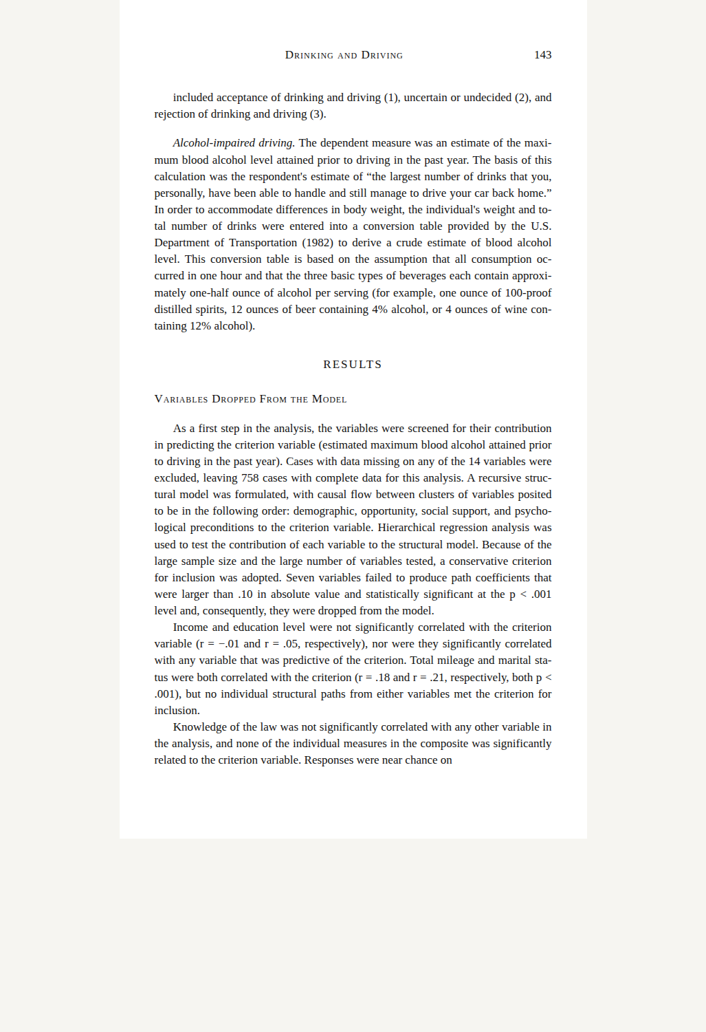Drinking and Driving 143
included acceptance of drinking and driving (1), uncertain or undecided (2), and rejection of drinking and driving (3).
Alcohol-impaired driving. The dependent measure was an estimate of the maximum blood alcohol level attained prior to driving in the past year. The basis of this calculation was the respondent's estimate of “the largest number of drinks that you, personally, have been able to handle and still manage to drive your car back home.” In order to accommodate differences in body weight, the individual's weight and total number of drinks were entered into a conversion table provided by the U.S. Department of Transportation (1982) to derive a crude estimate of blood alcohol level. This conversion table is based on the assumption that all consumption occurred in one hour and that the three basic types of beverages each contain approximately one-half ounce of alcohol per serving (for example, one ounce of 100-proof distilled spirits, 12 ounces of beer containing 4% alcohol, or 4 ounces of wine containing 12% alcohol).
RESULTS
Variables Dropped From the Model
As a first step in the analysis, the variables were screened for their contribution in predicting the criterion variable (estimated maximum blood alcohol attained prior to driving in the past year). Cases with data missing on any of the 14 variables were excluded, leaving 758 cases with complete data for this analysis. A recursive structural model was formulated, with causal flow between clusters of variables posited to be in the following order: demographic, opportunity, social support, and psychological preconditions to the criterion variable. Hierarchical regression analysis was used to test the contribution of each variable to the structural model. Because of the large sample size and the large number of variables tested, a conservative criterion for inclusion was adopted. Seven variables failed to produce path coefficients that were larger than .10 in absolute value and statistically significant at the p < .001 level and, consequently, they were dropped from the model.
Income and education level were not significantly correlated with the criterion variable (r = −.01 and r = .05, respectively), nor were they significantly correlated with any variable that was predictive of the criterion. Total mileage and marital status were both correlated with the criterion (r = .18 and r = .21, respectively, both p < .001), but no individual structural paths from either variables met the criterion for inclusion.
Knowledge of the law was not significantly correlated with any other variable in the analysis, and none of the individual measures in the composite was significantly related to the criterion variable. Responses were near chance on